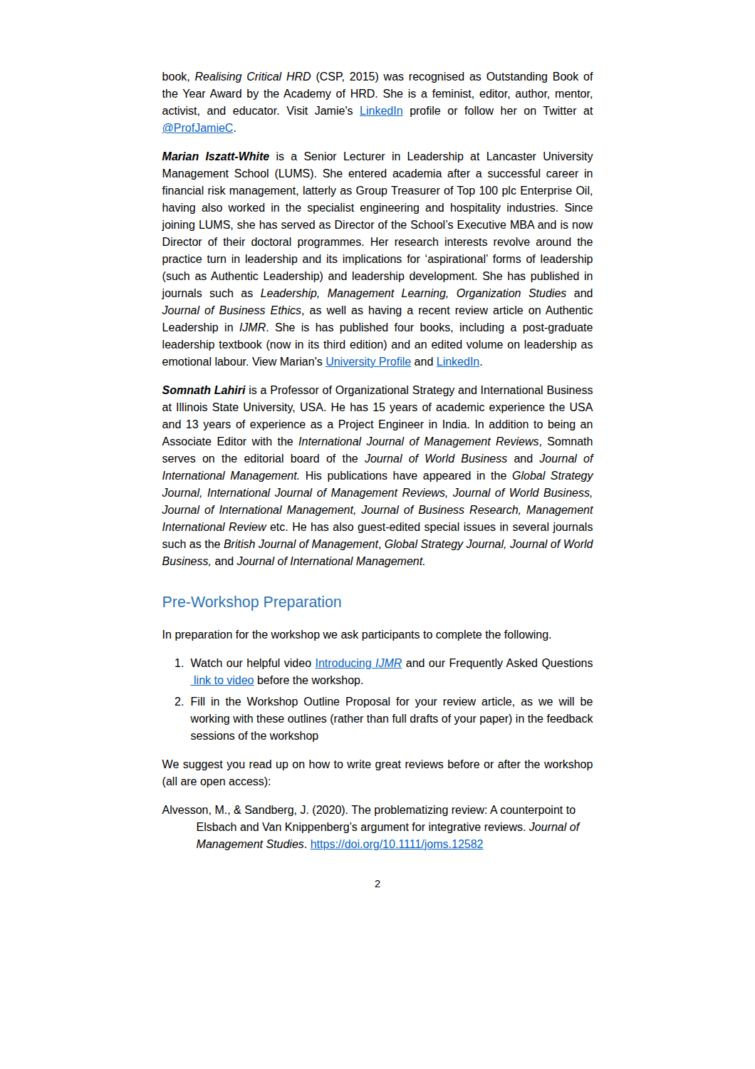book, Realising Critical HRD (CSP, 2015) was recognised as Outstanding Book of the Year Award by the Academy of HRD. She is a feminist, editor, author, mentor, activist, and educator. Visit Jamie's LinkedIn profile or follow her on Twitter at @ProfJamieC.
Marian Iszatt-White is a Senior Lecturer in Leadership at Lancaster University Management School (LUMS). She entered academia after a successful career in financial risk management, latterly as Group Treasurer of Top 100 plc Enterprise Oil, having also worked in the specialist engineering and hospitality industries. Since joining LUMS, she has served as Director of the School’s Executive MBA and is now Director of their doctoral programmes. Her research interests revolve around the practice turn in leadership and its implications for ‘aspirational’ forms of leadership (such as Authentic Leadership) and leadership development. She has published in journals such as Leadership, Management Learning, Organization Studies and Journal of Business Ethics, as well as having a recent review article on Authentic Leadership in IJMR. She is has published four books, including a post-graduate leadership textbook (now in its third edition) and an edited volume on leadership as emotional labour. View Marian's University Profile and LinkedIn.
Somnath Lahiri is a Professor of Organizational Strategy and International Business at Illinois State University, USA. He has 15 years of academic experience the USA and 13 years of experience as a Project Engineer in India. In addition to being an Associate Editor with the International Journal of Management Reviews, Somnath serves on the editorial board of the Journal of World Business and Journal of International Management. His publications have appeared in the Global Strategy Journal, International Journal of Management Reviews, Journal of World Business, Journal of International Management, Journal of Business Research, Management International Review etc. He has also guest-edited special issues in several journals such as the British Journal of Management, Global Strategy Journal, Journal of World Business, and Journal of International Management.
Pre-Workshop Preparation
In preparation for the workshop we ask participants to complete the following.
Watch our helpful video Introducing IJMR and our Frequently Asked Questions link to video before the workshop.
Fill in the Workshop Outline Proposal for your review article, as we will be working with these outlines (rather than full drafts of your paper) in the feedback sessions of the workshop
We suggest you read up on how to write great reviews before or after the workshop (all are open access):
Alvesson, M., & Sandberg, J. (2020). The problematizing review: A counterpoint to Elsbach and Van Knippenberg’s argument for integrative reviews. Journal of Management Studies. https://doi.org/10.1111/joms.12582
2